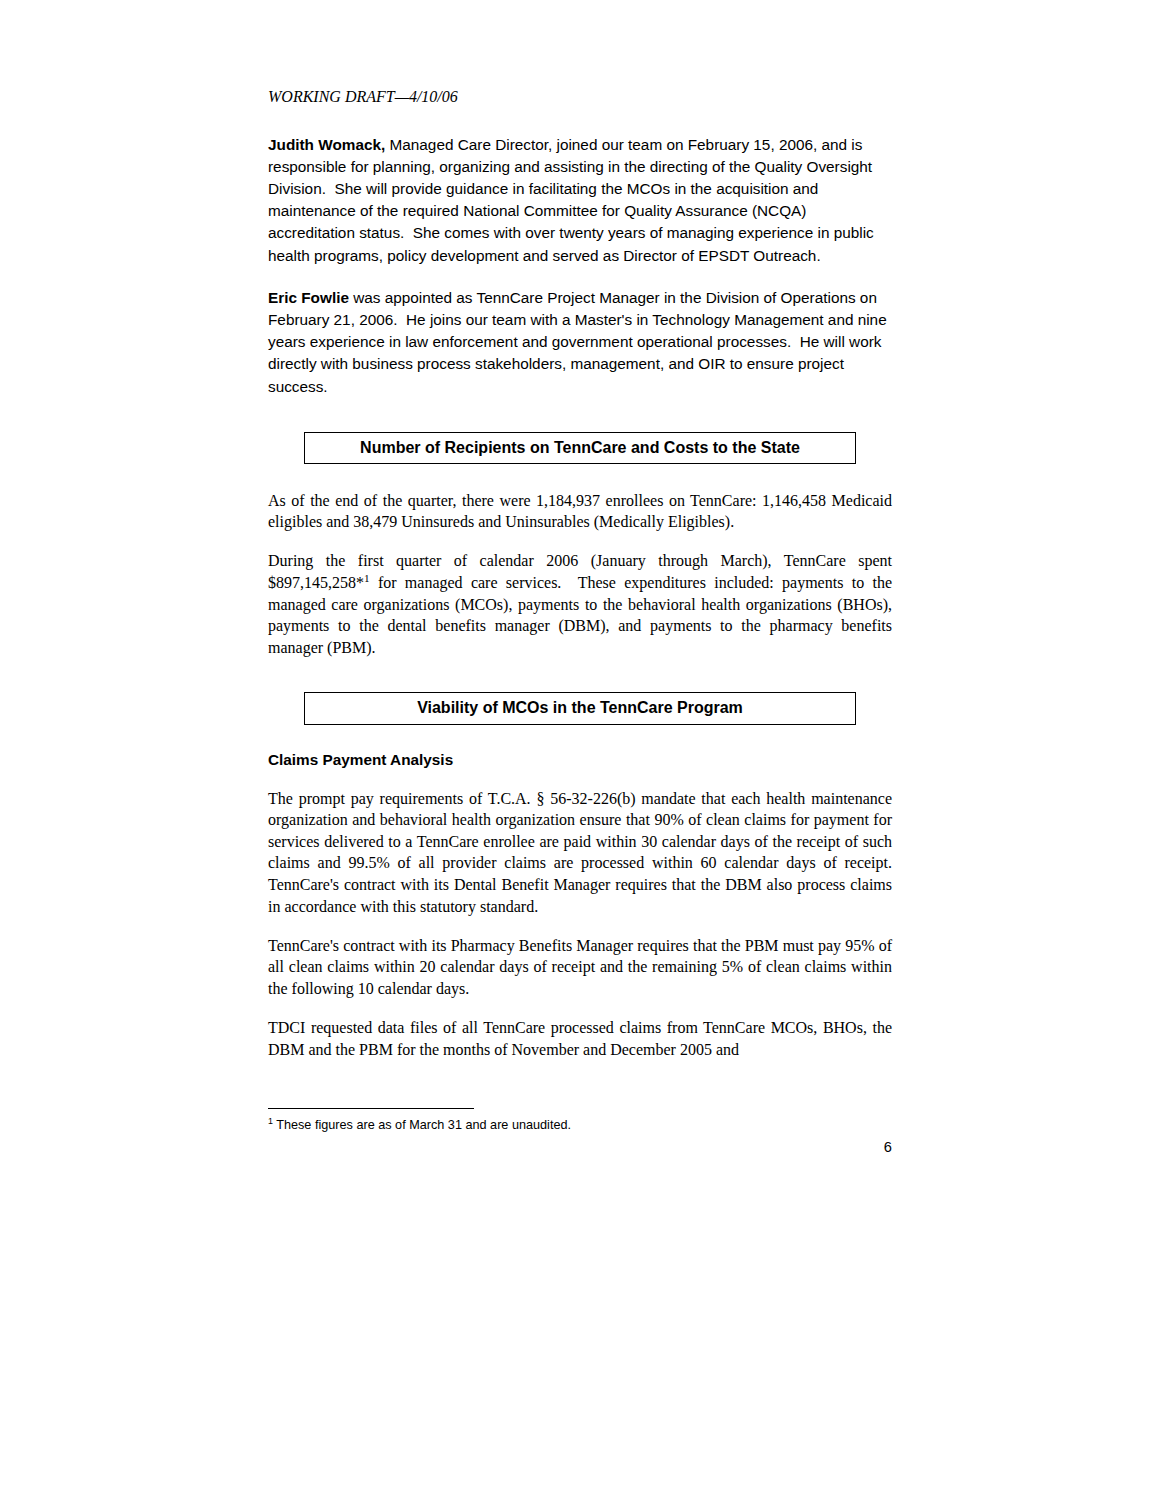WORKING DRAFT—4/10/06
Judith Womack, Managed Care Director, joined our team on February 15, 2006, and is responsible for planning, organizing and assisting in the directing of the Quality Oversight Division. She will provide guidance in facilitating the MCOs in the acquisition and maintenance of the required National Committee for Quality Assurance (NCQA) accreditation status. She comes with over twenty years of managing experience in public health programs, policy development and served as Director of EPSDT Outreach.
Eric Fowlie was appointed as TennCare Project Manager in the Division of Operations on February 21, 2006. He joins our team with a Master's in Technology Management and nine years experience in law enforcement and government operational processes. He will work directly with business process stakeholders, management, and OIR to ensure project success.
Number of Recipients on TennCare and Costs to the State
As of the end of the quarter, there were 1,184,937 enrollees on TennCare: 1,146,458 Medicaid eligibles and 38,479 Uninsureds and Uninsurables (Medically Eligibles).
During the first quarter of calendar 2006 (January through March), TennCare spent $897,145,258*1 for managed care services. These expenditures included: payments to the managed care organizations (MCOs), payments to the behavioral health organizations (BHOs), payments to the dental benefits manager (DBM), and payments to the pharmacy benefits manager (PBM).
Viability of MCOs in the TennCare Program
Claims Payment Analysis
The prompt pay requirements of T.C.A. § 56-32-226(b) mandate that each health maintenance organization and behavioral health organization ensure that 90% of clean claims for payment for services delivered to a TennCare enrollee are paid within 30 calendar days of the receipt of such claims and 99.5% of all provider claims are processed within 60 calendar days of receipt. TennCare's contract with its Dental Benefit Manager requires that the DBM also process claims in accordance with this statutory standard.
TennCare's contract with its Pharmacy Benefits Manager requires that the PBM must pay 95% of all clean claims within 20 calendar days of receipt and the remaining 5% of clean claims within the following 10 calendar days.
TDCI requested data files of all TennCare processed claims from TennCare MCOs, BHOs, the DBM and the PBM for the months of November and December 2005 and
1 These figures are as of March 31 and are unaudited.
6